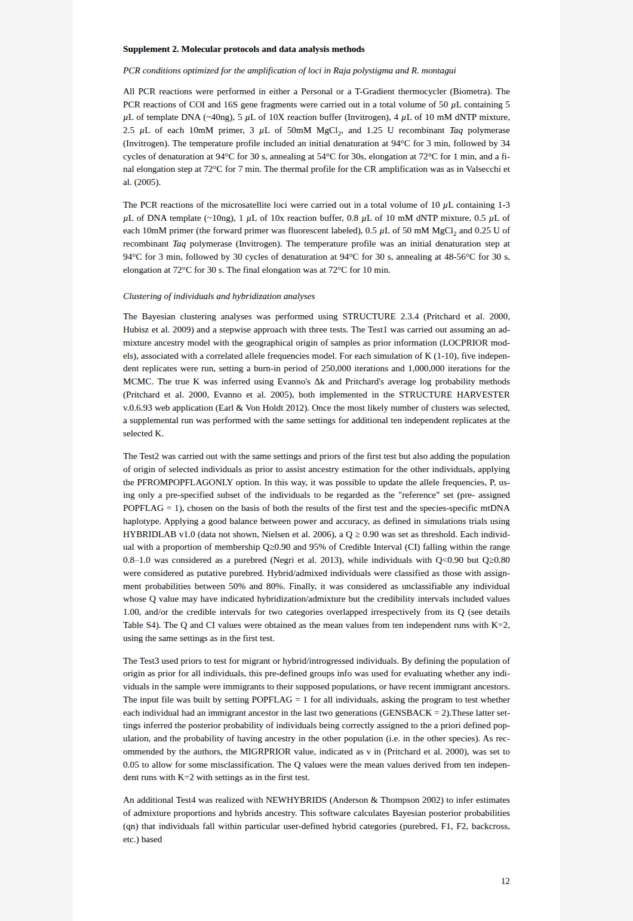Supplement 2. Molecular protocols and data analysis methods
PCR conditions optimized for the amplification of loci in Raja polystigma and R. montagui
All PCR reactions were performed in either a Personal or a T-Gradient thermocycler (Biometra). The PCR reactions of COI and 16S gene fragments were carried out in a total volume of 50 µ L containing 5 µ L of template DNA (~40ng), 5 µ L of 10X reaction buffer (Invitrogen), 4 µ L of 10 mM dNTP mixture, 2.5 µ L of each 10mM primer, 3 µ L of 50mM MgCl2, and 1.25 U recombinant Taq polymerase (Invitrogen). The temperature profile included an initial denaturation at 94°C for 3 min, followed by 34 cycles of denaturation at 94°C for 30 s, annealing at 54°C for 30s, elongation at 72°C for 1 min, and a final elongation step at 72°C for 7 min. The thermal profile for the CR amplification was as in Valsecchi et al. (2005).
The PCR reactions of the microsatellite loci were carried out in a total volume of 10 µ L containing 1-3 µ L of DNA template (~10ng), 1 µ L of 10x reaction buffer, 0.8 µ L of 10 mM dNTP mixture, 0.5 µ L of each 10mM primer (the forward primer was fluorescent labeled), 0.5 µ L of 50 mM MgCl2 and 0.25 U of recombinant Taq polymerase (Invitrogen). The temperature profile was an initial denaturation step at 94°C for 3 min, followed by 30 cycles of denaturation at 94°C for 30 s, annealing at 48-56°C for 30 s, elongation at 72°C for 30 s. The final elongation was at 72°C for 10 min.
Clustering of individuals and hybridization analyses
The Bayesian clustering analyses was performed using STRUCTURE 2.3.4 (Pritchard et al. 2000, Hubisz et al. 2009) and a stepwise approach with three tests. The Test1 was carried out assuming an admixture ancestry model with the geographical origin of samples as prior information (LOCPRIOR models), associated with a correlated allele frequencies model. For each simulation of K (1-10), five independent replicates were run, setting a burn-in period of 250,000 iterations and 1,000,000 iterations for the MCMC. The true K was inferred using Evanno's Δk and Pritchard's average log probability methods (Pritchard et al. 2000, Evanno et al. 2005), both implemented in the STRUCTURE HARVESTER v.0.6.93 web application (Earl & Von Holdt 2012). Once the most likely number of clusters was selected, a supplemental run was performed with the same settings for additional ten independent replicates at the selected K.
The Test2 was carried out with the same settings and priors of the first test but also adding the population of origin of selected individuals as prior to assist ancestry estimation for the other individuals, applying the PFROMPOPFLAGONLY option. In this way, it was possible to update the allele frequencies, P, using only a pre-specified subset of the individuals to be regarded as the "reference" set (pre- assigned POPFLAG = 1), chosen on the basis of both the results of the first test and the species-specific mtDNA haplotype. Applying a good balance between power and accuracy, as defined in simulations trials using HYBRIDLAB v1.0 (data not shown, Nielsen et al. 2006), a Q ≥ 0.90 was set as threshold. Each individual with a proportion of membership Q≥0.90 and 95% of Credible Interval (CI) falling within the range 0.8–1.0 was considered as a purebred (Negri et al. 2013), while individuals with Q<0.90 but Q≥0.80 were considered as putative purebred. Hybrid/admixed individuals were classified as those with assignment probabilities between 50% and 80%. Finally, it was considered as unclassifiable any individual whose Q value may have indicated hybridization/admixture but the credibility intervals included values 1.00, and/or the credible intervals for two categories overlapped irrespectively from its Q (see details Table S4). The Q and CI values were obtained as the mean values from ten independent runs with K=2, using the same settings as in the first test.
The Test3 used priors to test for migrant or hybrid/introgressed individuals. By defining the population of origin as prior for all individuals, this pre-defined groups info was used for evaluating whether any individuals in the sample were immigrants to their supposed populations, or have recent immigrant ancestors. The input file was built by setting POPFLAG = 1 for all individuals, asking the program to test whether each individual had an immigrant ancestor in the last two generations (GENSBACK = 2).These latter settings inferred the posterior probability of individuals being correctly assigned to the a priori defined population, and the probability of having ancestry in the other population (i.e. in the other species). As recommended by the authors, the MIGRPRIOR value, indicated as ν in (Pritchard et al. 2000), was set to 0.05 to allow for some misclassification. The Q values were the mean values derived from ten independent runs with K=2 with settings as in the first test.
An additional Test4 was realized with NEWHYBRIDS (Anderson & Thompson 2002) to infer estimates of admixture proportions and hybrids ancestry. This software calculates Bayesian posterior probabilities (qn) that individuals fall within particular user-defined hybrid categories (purebred, F1, F2, backcross, etc.) based
12